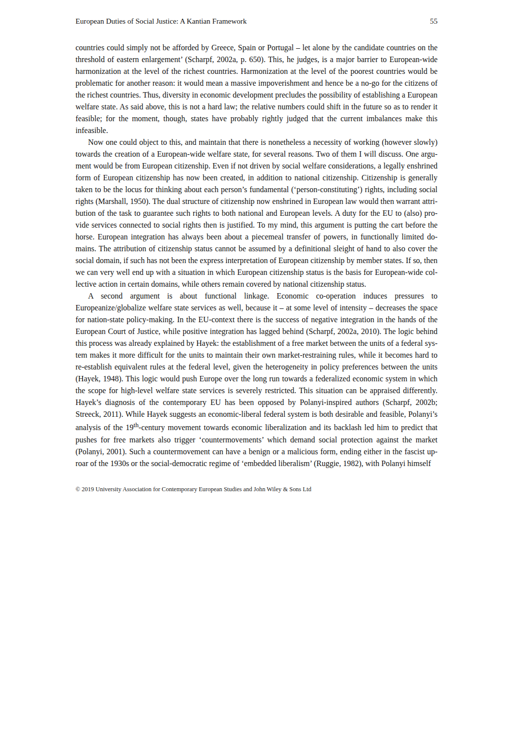European Duties of Social Justice: A Kantian Framework 55
countries could simply not be afforded by Greece, Spain or Portugal – let alone by the candidate countries on the threshold of eastern enlargement’ (Scharpf, 2002a, p. 650). This, he judges, is a major barrier to European-wide harmonization at the level of the richest countries. Harmonization at the level of the poorest countries would be problematic for another reason: it would mean a massive impoverishment and hence be a no-go for the citizens of the richest countries. Thus, diversity in economic development precludes the possibility of establishing a European welfare state. As said above, this is not a hard law; the relative numbers could shift in the future so as to render it feasible; for the moment, though, states have probably rightly judged that the current imbalances make this infeasible.
Now one could object to this, and maintain that there is nonetheless a necessity of working (however slowly) towards the creation of a European-wide welfare state, for several reasons. Two of them I will discuss. One argument would be from European citizenship. Even if not driven by social welfare considerations, a legally enshrined form of European citizenship has now been created, in addition to national citizenship. Citizenship is generally taken to be the locus for thinking about each person’s fundamental (‘person-constituting’) rights, including social rights (Marshall, 1950). The dual structure of citizenship now enshrined in European law would then warrant attribution of the task to guarantee such rights to both national and European levels. A duty for the EU to (also) provide services connected to social rights then is justified. To my mind, this argument is putting the cart before the horse. European integration has always been about a piecemeal transfer of powers, in functionally limited domains. The attribution of citizenship status cannot be assumed by a definitional sleight of hand to also cover the social domain, if such has not been the express interpretation of European citizenship by member states. If so, then we can very well end up with a situation in which European citizenship status is the basis for European-wide collective action in certain domains, while others remain covered by national citizenship status.
A second argument is about functional linkage. Economic co-operation induces pressures to Europeanize/globalize welfare state services as well, because it – at some level of intensity – decreases the space for nation-state policy-making. In the EU-context there is the success of negative integration in the hands of the European Court of Justice, while positive integration has lagged behind (Scharpf, 2002a, 2010). The logic behind this process was already explained by Hayek: the establishment of a free market between the units of a federal system makes it more difficult for the units to maintain their own market-restraining rules, while it becomes hard to re-establish equivalent rules at the federal level, given the heterogeneity in policy preferences between the units (Hayek, 1948). This logic would push Europe over the long run towards a federalized economic system in which the scope for high-level welfare state services is severely restricted. This situation can be appraised differently. Hayek’s diagnosis of the contemporary EU has been opposed by Polanyi-inspired authors (Scharpf, 2002b; Streeck, 2011). While Hayek suggests an economic-liberal federal system is both desirable and feasible, Polanyi’s analysis of the 19th-century movement towards economic liberalization and its backlash led him to predict that pushes for free markets also trigger ‘countermovements’ which demand social protection against the market (Polanyi, 2001). Such a countermovement can have a benign or a malicious form, ending either in the fascist uproar of the 1930s or the social-democratic regime of ‘embedded liberalism’ (Ruggie, 1982), with Polanyi himself
© 2019 University Association for Contemporary European Studies and John Wiley & Sons Ltd